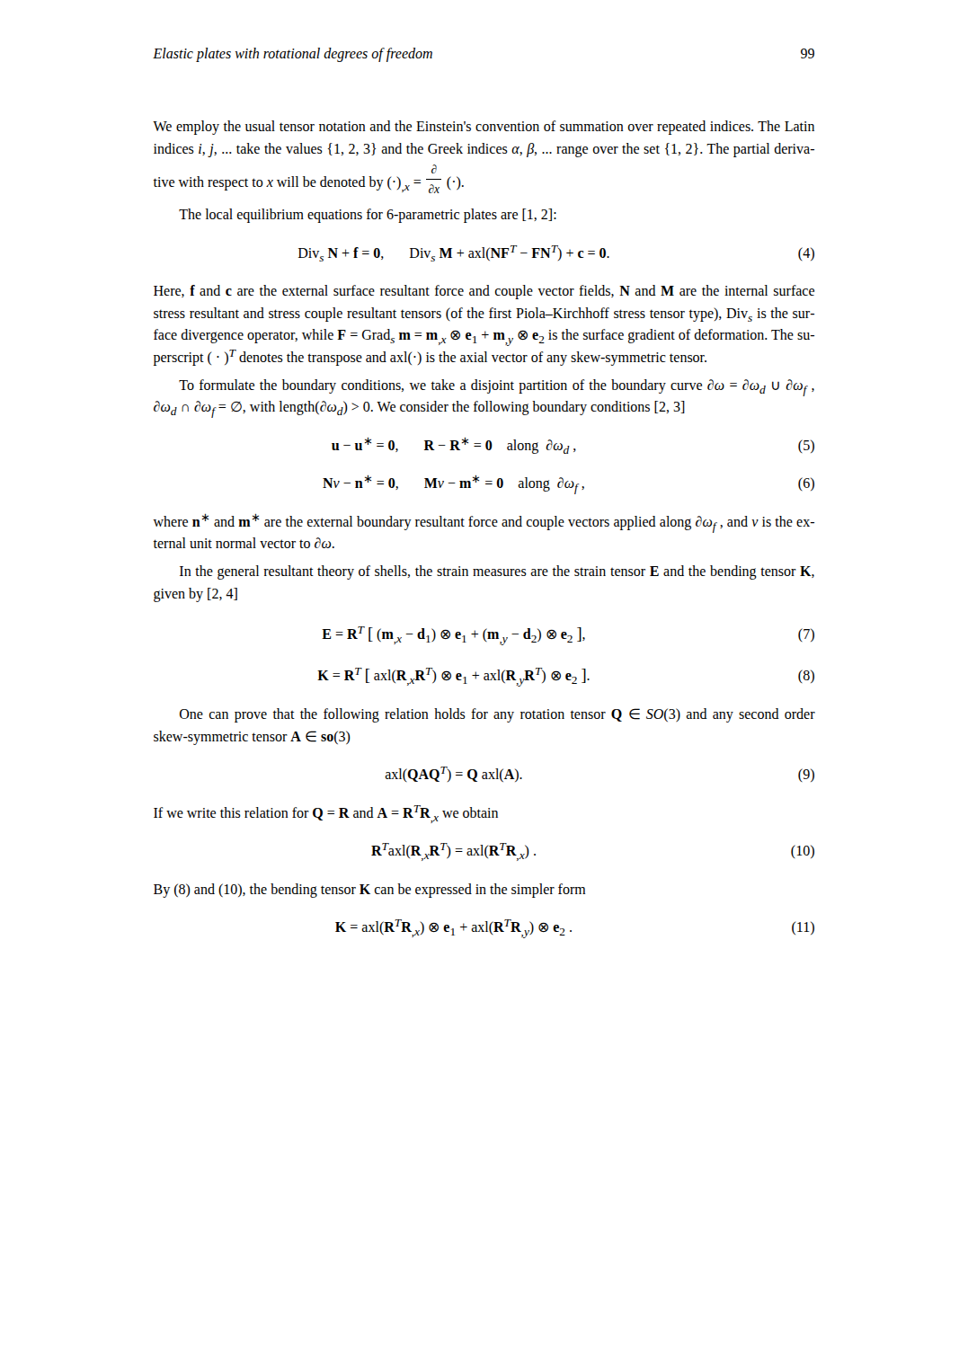Elastic plates with rotational degrees of freedom 99
We employ the usual tensor notation and the Einstein's convention of summation over repeated indices. The Latin indices i, j, ... take the values {1, 2, 3} and the Greek indices α, β, ... range over the set {1, 2}. The partial derivative with respect to x will be denoted by (·),x = ∂∂x (·).
The local equilibrium equations for 6-parametric plates are [1, 2]:
Divs N + f = 0, Divs M + axl(NFT − FNT) + c = 0. (4)
Here, f and c are the external surface resultant force and couple vector fields, N and M are the internal surface stress resultant and stress couple resultant tensors (of the first Piola–Kirchhoff stress tensor type), Divs is the surface divergence operator, while F = Grads m = m,x ⊗ e1 + m,y ⊗ e2 is the surface gradient of deformation. The superscript ( · )T denotes the transpose and axl(·) is the axial vector of any skew-symmetric tensor.
To formulate the boundary conditions, we take a disjoint partition of the boundary curve ∂ω = ∂ωd ∪ ∂ωf , ∂ωd ∩ ∂ωf = ∅, with length(∂ωd) > 0. We consider the following boundary conditions [2, 3]
u − u∗ = 0, R − R∗ = 0 along ∂ωd , (5)
Nν − n∗ = 0, Mν − m∗ = 0 along ∂ωf , (6)
where n∗ and m∗ are the external boundary resultant force and couple vectors applied along ∂ωf , and ν is the external unit normal vector to ∂ω.
In the general resultant theory of shells, the strain measures are the strain tensor E and the bending tensor K, given by [2, 4]
E = RT [ (m,x − d1) ⊗ e1 + (m,y − d2) ⊗ e2 ], (7)
K = RT [ axl(R,xRT) ⊗ e1 + axl(R,yRT) ⊗ e2 ]. (8)
One can prove that the following relation holds for any rotation tensor Q ∈ SO(3) and any second order skew-symmetric tensor A ∈ so(3)
axl(QAQT) = Q axl(A). (9)
If we write this relation for Q = R and A = RTR,x we obtain
RTaxl(R,xRT) = axl(RTR,x) . (10)
By (8) and (10), the bending tensor K can be expressed in the simpler form
K = axl(RTR,x) ⊗ e1 + axl(RTR,y) ⊗ e2 . (11)